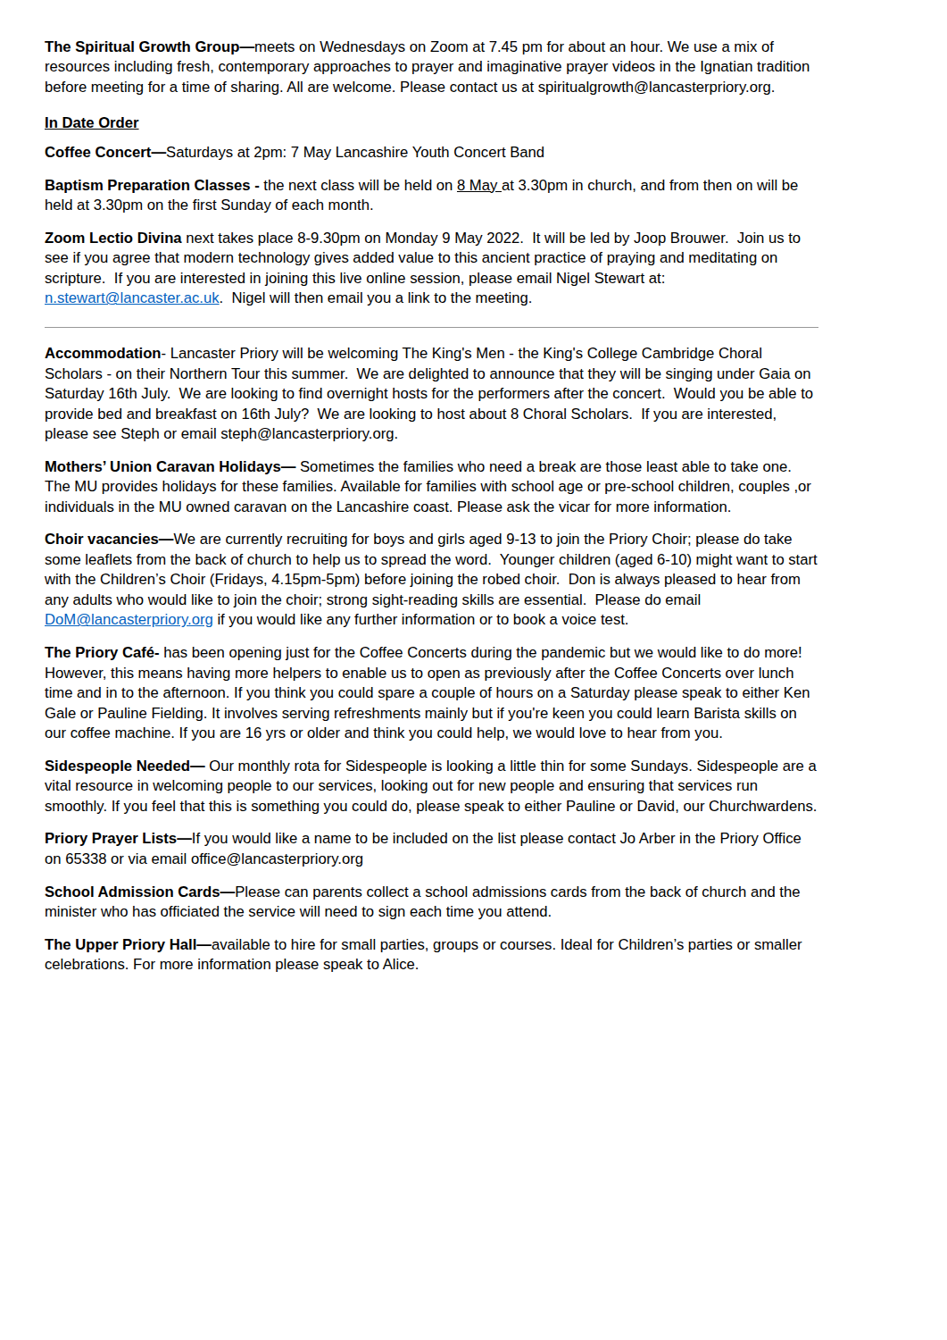The Spiritual Growth Group—meets on Wednesdays on Zoom at 7.45 pm for about an hour. We use a mix of resources including fresh, contemporary approaches to prayer and imaginative prayer videos in the Ignatian tradition before meeting for a time of sharing. All are welcome. Please contact us at spiritualgrowth@lancasterpriory.org.
In Date Order
Coffee Concert—Saturdays at 2pm: 7 May Lancashire Youth Concert Band
Baptism Preparation Classes - the next class will be held on 8 May at 3.30pm in church, and from then on will be held at 3.30pm on the first Sunday of each month.
Zoom Lectio Divina next takes place 8-9.30pm on Monday 9 May 2022. It will be led by Joop Brouwer. Join us to see if you agree that modern technology gives added value to this ancient practice of praying and meditating on scripture. If you are interested in joining this live online session, please email Nigel Stewart at: n.stewart@lancaster.ac.uk. Nigel will then email you a link to the meeting.
Accommodation- Lancaster Priory will be welcoming The King's Men - the King's College Cambridge Choral Scholars - on their Northern Tour this summer. We are delighted to announce that they will be singing under Gaia on Saturday 16th July. We are looking to find overnight hosts for the performers after the concert. Would you be able to provide bed and breakfast on 16th July? We are looking to host about 8 Choral Scholars. If you are interested, please see Steph or email steph@lancasterpriory.org.
Mothers’ Union Caravan Holidays— Sometimes the families who need a break are those least able to take one. The MU provides holidays for these families. Available for families with school age or pre-school children, couples ,or individuals in the MU owned caravan on the Lancashire coast. Please ask the vicar for more information.
Choir vacancies—We are currently recruiting for boys and girls aged 9-13 to join the Priory Choir; please do take some leaflets from the back of church to help us to spread the word. Younger children (aged 6-10) might want to start with the Children’s Choir (Fridays, 4.15pm-5pm) before joining the robed choir. Don is always pleased to hear from any adults who would like to join the choir; strong sight-reading skills are essential. Please do email DoM@lancasterpriory.org if you would like any further information or to book a voice test.
The Priory Café- has been opening just for the Coffee Concerts during the pandemic but we would like to do more! However, this means having more helpers to enable us to open as previously after the Coffee Concerts over lunch time and in to the afternoon. If you think you could spare a couple of hours on a Saturday please speak to either Ken Gale or Pauline Fielding. It involves serving refreshments mainly but if you're keen you could learn Barista skills on our coffee machine. If you are 16 yrs or older and think you could help, we would love to hear from you.
Sidespeople Needed— Our monthly rota for Sidespeople is looking a little thin for some Sundays. Sidespeople are a vital resource in welcoming people to our services, looking out for new people and ensuring that services run smoothly. If you feel that this is something you could do, please speak to either Pauline or David, our Churchwardens.
Priory Prayer Lists—If you would like a name to be included on the list please contact Jo Arber in the Priory Office on 65338 or via email office@lancasterpriory.org
School Admission Cards—Please can parents collect a school admissions cards from the back of church and the minister who has officiated the service will need to sign each time you attend.
The Upper Priory Hall—available to hire for small parties, groups or courses. Ideal for Children’s parties or smaller celebrations. For more information please speak to Alice.